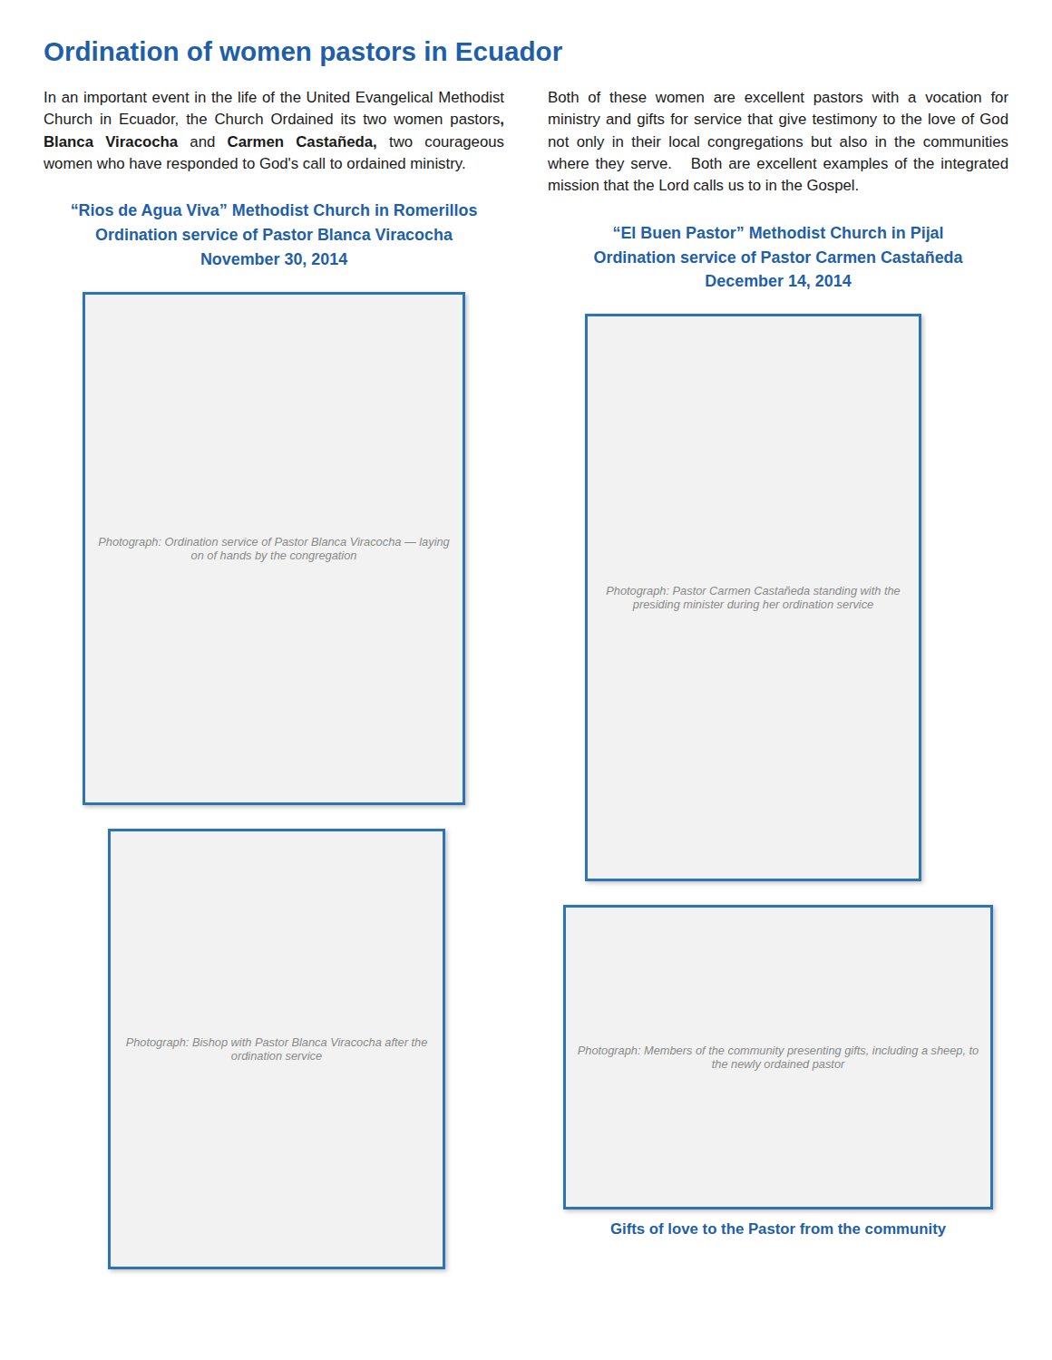Ordination of women pastors in Ecuador
In an important event in the life of the United Evangelical Methodist Church in Ecuador, the Church Ordained its two women pastors, Blanca Viracocha and Carmen Castañeda, two courageous women who have responded to God's call to ordained ministry.
“Rios de Agua Viva” Methodist Church in Romerillos
Ordination service of Pastor Blanca Viracocha
November 30, 2014
Photograph: Ordination service of Pastor Blanca Viracocha — laying on of hands by the congregation
Photograph: Bishop with Pastor Blanca Viracocha after the ordination service
Both of these women are excellent pastors with a vocation for ministry and gifts for service that give testimony to the love of God not only in their local congregations but also in the communities where they serve. Both are excellent examples of the integrated mission that the Lord calls us to in the Gospel.
“El Buen Pastor” Methodist Church in Pijal
Ordination service of Pastor Carmen Castañeda
December 14, 2014
Photograph: Pastor Carmen Castañeda standing with the presiding minister during her ordination service
Photograph: Members of the community presenting gifts, including a sheep, to the newly ordained pastor
Gifts of love to the Pastor from the community